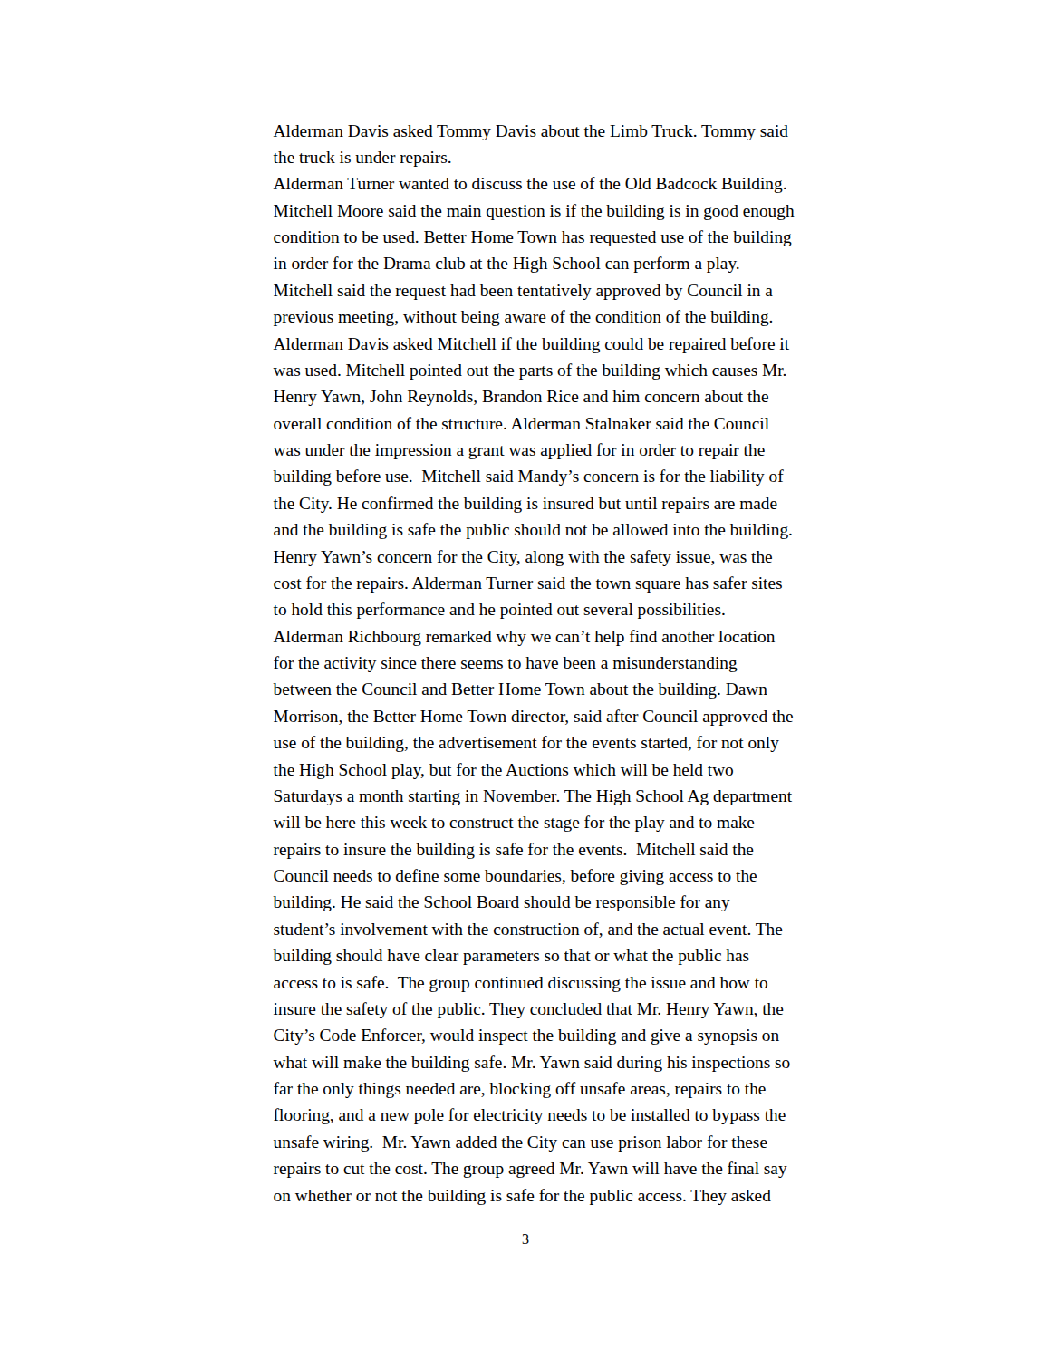Alderman Davis asked Tommy Davis about the Limb Truck. Tommy said the truck is under repairs.
Alderman Turner wanted to discuss the use of the Old Badcock Building. Mitchell Moore said the main question is if the building is in good enough condition to be used. Better Home Town has requested use of the building in order for the Drama club at the High School can perform a play. Mitchell said the request had been tentatively approved by Council in a previous meeting, without being aware of the condition of the building. Alderman Davis asked Mitchell if the building could be repaired before it was used. Mitchell pointed out the parts of the building which causes Mr. Henry Yawn, John Reynolds, Brandon Rice and him concern about the overall condition of the structure. Alderman Stalnaker said the Council was under the impression a grant was applied for in order to repair the building before use. Mitchell said Mandy’s concern is for the liability of the City. He confirmed the building is insured but until repairs are made and the building is safe the public should not be allowed into the building. Henry Yawn’s concern for the City, along with the safety issue, was the cost for the repairs. Alderman Turner said the town square has safer sites to hold this performance and he pointed out several possibilities. Alderman Richbourg remarked why we can’t help find another location for the activity since there seems to have been a misunderstanding between the Council and Better Home Town about the building. Dawn Morrison, the Better Home Town director, said after Council approved the use of the building, the advertisement for the events started, for not only the High School play, but for the Auctions which will be held two Saturdays a month starting in November. The High School Ag department will be here this week to construct the stage for the play and to make repairs to insure the building is safe for the events. Mitchell said the Council needs to define some boundaries, before giving access to the building. He said the School Board should be responsible for any student’s involvement with the construction of, and the actual event. The building should have clear parameters so that or what the public has access to is safe. The group continued discussing the issue and how to insure the safety of the public. They concluded that Mr. Henry Yawn, the City’s Code Enforcer, would inspect the building and give a synopsis on what will make the building safe. Mr. Yawn said during his inspections so far the only things needed are, blocking off unsafe areas, repairs to the flooring, and a new pole for electricity needs to be installed to bypass the unsafe wiring. Mr. Yawn added the City can use prison labor for these repairs to cut the cost. The group agreed Mr. Yawn will have the final say on whether or not the building is safe for the public access. They asked
3